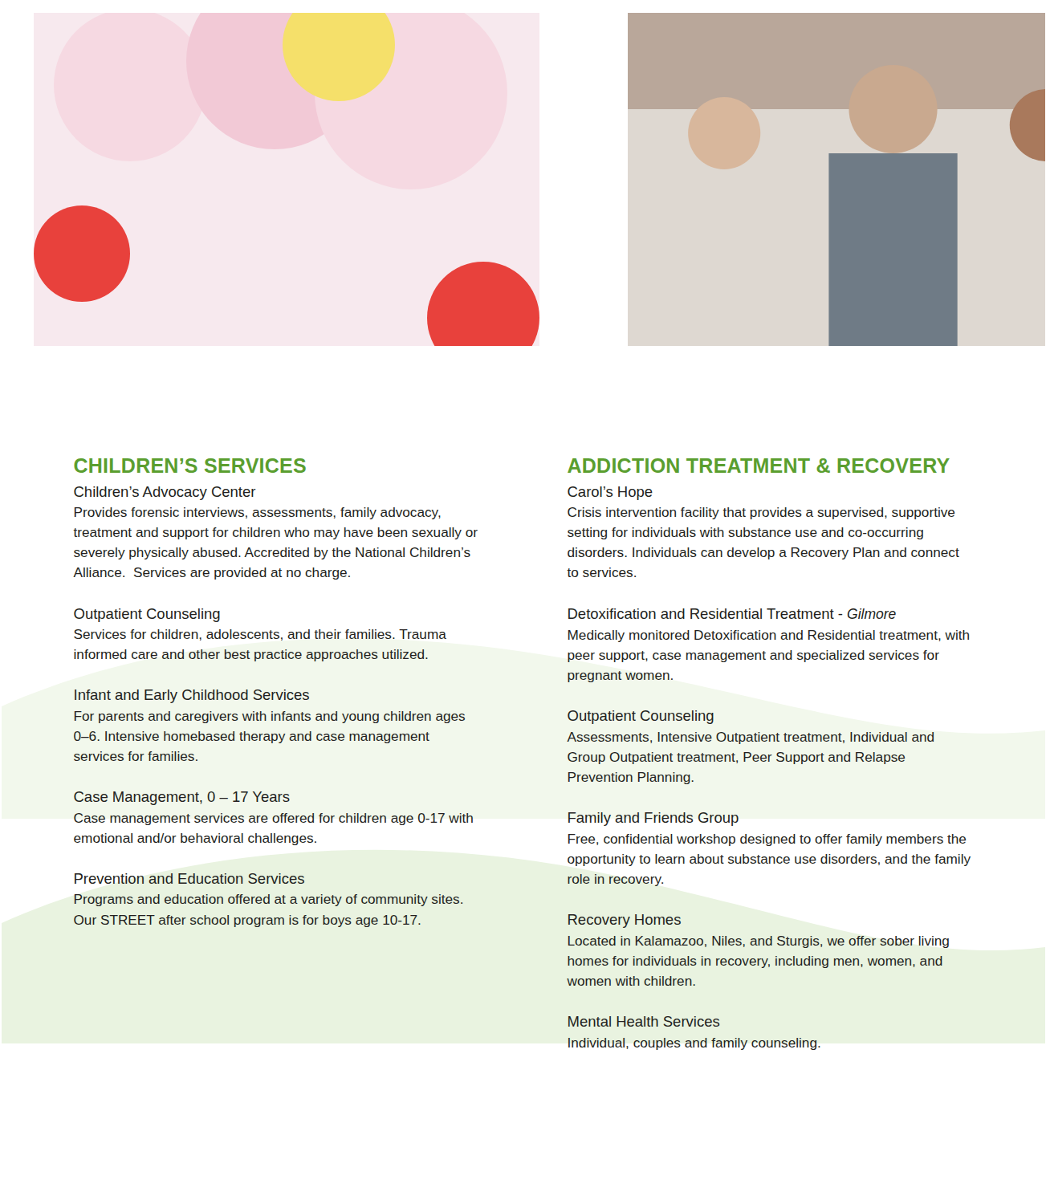Children’s Services
Children’s Advocacy Center
Provides forensic interviews, assessments, family advocacy, treatment and support for children who may have been sexually or severely physically abused. Accredited by the National Children’s Alliance. Services are provided at no charge.
Outpatient Counseling
Services for children, adolescents, and their families. Trauma informed care and other best practice approaches utilized.
Infant and Early Childhood Services
For parents and caregivers with infants and young children ages 0–6. Intensive homebased therapy and case management services for families.
Case Management, 0 – 17 Years
Case management services are offered for children age 0-17 with emotional and/or behavioral challenges.
Prevention and Education Services
Programs and education offered at a variety of community sites. Our STREET after school program is for boys age 10-17.
Addiction Treatment & Recovery
Carol’s Hope
Crisis intervention facility that provides a supervised, supportive setting for individuals with substance use and co-occurring disorders. Individuals can develop a Recovery Plan and connect to services.
Detoxification and Residential Treatment - Gilmore
Medically monitored Detoxification and Residential treatment, with peer support, case management and specialized services for pregnant women.
Outpatient Counseling
Assessments, Intensive Outpatient treatment, Individual and Group Outpatient treatment, Peer Support and Relapse Prevention Planning.
Family and Friends Group
Free, confidential workshop designed to offer family members the opportunity to learn about substance use disorders, and the family role in recovery.
Recovery Homes
Located in Kalamazoo, Niles, and Sturgis, we offer sober living homes for individuals in recovery, including men, women, and women with children.
Mental Health Services
Individual, couples and family counseling.